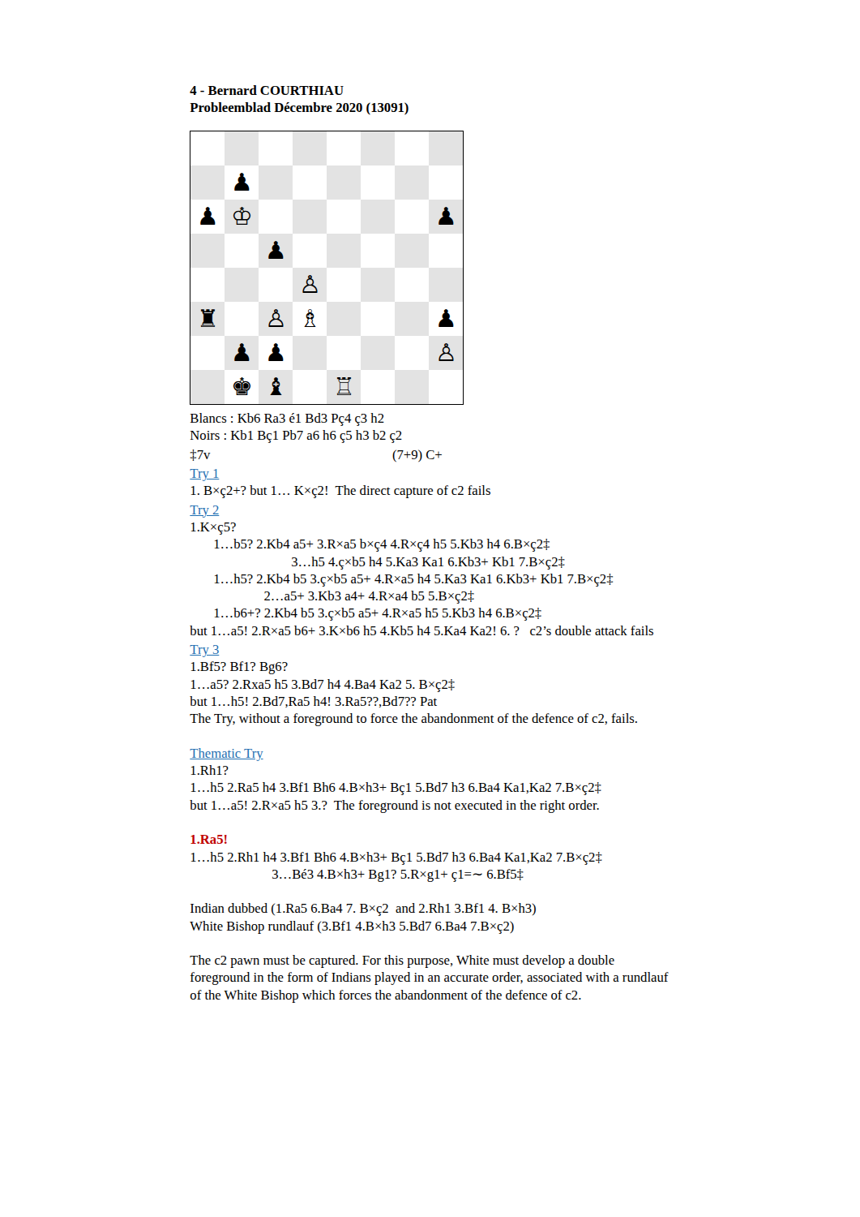4 - Bernard COURTHIAU
Probleemblad Décembre 2020 (13091)
| | ♟ | | | | | | |
| ♟ | ♔ | | | | | | ♟ |
| | | ♟ | | | | | |
| | | | ♙ | | | | |
| ♜ | | ♙ | ♗ | | | | ♟ |
| | ♟ | ♟ | | | | | ♙ |
| | ♚ | ♝ | | ♖ | | | |
Blancs : Kb6 Ra3 é1 Bd3 Pç4 ç3 h2
Noirs : Kb1 Bç1 Pb7 a6 h6 ç5 h3 b2 ç2
‡7v (7+9) C+
Try 1
1. B×ç2+? but 1… K×ç2! The direct capture of c2 fails
Try 2
1.K×ç5?
1…b5? 2.Kb4 a5+ 3.R×a5 b×ç4 4.R×ç4 h5 5.Kb3 h4 6.B×ç2‡
3…h5 4.ç×b5 h4 5.Ka3 Ka1 6.Kb3+ Kb1 7.B×ç2‡
1…h5? 2.Kb4 b5 3.ç×b5 a5+ 4.R×a5 h4 5.Ka3 Ka1 6.Kb3+ Kb1 7.B×ç2‡
2…a5+ 3.Kb3 a4+ 4.R×a4 b5 5.B×ç2‡
1…b6+? 2.Kb4 b5 3.ç×b5 a5+ 4.R×a5 h5 5.Kb3 h4 6.B×ç2‡
but 1…a5! 2.R×a5 b6+ 3.K×b6 h5 4.Kb5 h4 5.Ka4 Ka2! 6. ? c2’s double attack fails
Try 3
1.Bf5? Bf1? Bg6?
1…a5? 2.Rxa5 h5 3.Bd7 h4 4.Ba4 Ka2 5. B×ç2‡
but 1…h5! 2.Bd7,Ra5 h4! 3.Ra5??,Bd7?? Pat
The Try, without a foreground to force the abandonment of the defence of c2, fails.
Thematic Try
1.Rh1?
1…h5 2.Ra5 h4 3.Bf1 Bh6 4.B×h3+ Bç1 5.Bd7 h3 6.Ba4 Ka1,Ka2 7.B×ç2‡
but 1…a5! 2.R×a5 h5 3.? The foreground is not executed in the right order.
1.Ra5!
1…h5 2.Rh1 h4 3.Bf1 Bh6 4.B×h3+ Bç1 5.Bd7 h3 6.Ba4 Ka1,Ka2 7.B×ç2‡
3…Bé3 4.B×h3+ Bg1? 5.R×g1+ ç1=∼ 6.Bf5‡
Indian dubbed (1.Ra5 6.Ba4 7. B×ç2 and 2.Rh1 3.Bf1 4. B×h3)
White Bishop rundlauf (3.Bf1 4.B×h3 5.Bd7 6.Ba4 7.B×ç2)
The c2 pawn must be captured. For this purpose, White must develop a double foreground in the form of Indians played in an accurate order, associated with a rundlauf of the White Bishop which forces the abandonment of the defence of c2.